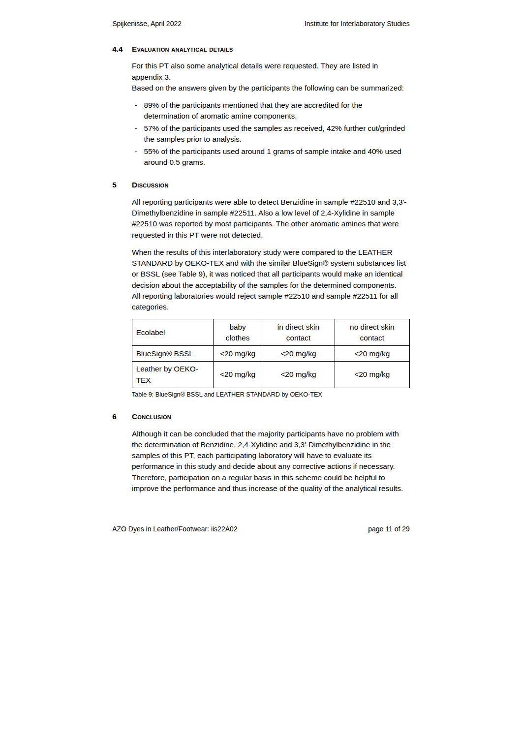Spijkenisse, April 2022
Institute for Interlaboratory Studies
4.4
Evaluation analytical details
For this PT also some analytical details were requested. They are listed in appendix 3.
Based on the answers given by the participants the following can be summarized:
89% of the participants mentioned that they are accredited for the determination of aromatic amine components.
57% of the participants used the samples as received, 42% further cut/grinded the samples prior to analysis.
55% of the participants used around 1 grams of sample intake and 40% used around 0.5 grams.
5
Discussion
All reporting participants were able to detect Benzidine in sample #22510 and 3,3'-Dimethylbenzidine in sample #22511. Also a low level of 2,4-Xylidine in sample #22510 was reported by most participants. The other aromatic amines that were requested in this PT were not detected.
When the results of this interlaboratory study were compared to the LEATHER STANDARD by OEKO-TEX and with the similar BlueSign® system substances list or BSSL (see Table 9), it was noticed that all participants would make an identical decision about the acceptability of the samples for the determined components.
All reporting laboratories would reject sample #22510 and sample #22511 for all categories.
| Ecolabel | baby clothes | in direct skin contact | no direct skin contact |
| BlueSign® BSSL | <20 mg/kg | <20 mg/kg | <20 mg/kg |
| Leather by OEKO-TEX | <20 mg/kg | <20 mg/kg | <20 mg/kg |
Table 9: BlueSign® BSSL and LEATHER STANDARD by OEKO-TEX
6
Conclusion
Although it can be concluded that the majority participants have no problem with the determination of Benzidine, 2,4-Xylidine and 3,3'-Dimethylbenzidine in the samples of this PT, each participating laboratory will have to evaluate its performance in this study and decide about any corrective actions if necessary.
Therefore, participation on a regular basis in this scheme could be helpful to improve the performance and thus increase of the quality of the analytical results.
AZO Dyes in Leather/Footwear: iis22A02
page 11 of 29